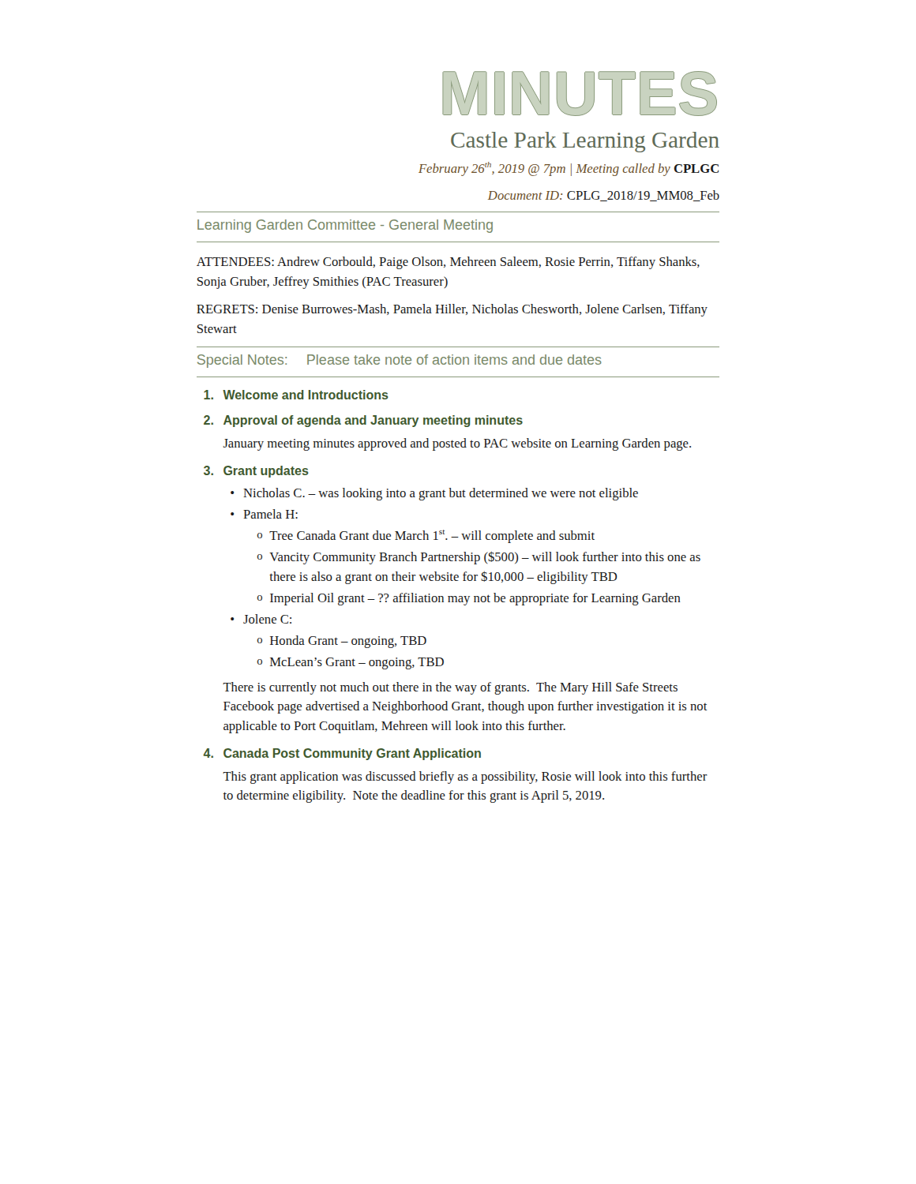MINUTES
Castle Park Learning Garden
February 26th, 2019 @ 7pm | Meeting called by CPLGC
Document ID: CPLG_2018/19_MM08_Feb
Learning Garden Committee - General Meeting
ATTENDEES: Andrew Corbould, Paige Olson, Mehreen Saleem, Rosie Perrin, Tiffany Shanks, Sonja Gruber, Jeffrey Smithies (PAC Treasurer)
REGRETS: Denise Burrowes-Mash, Pamela Hiller, Nicholas Chesworth, Jolene Carlsen, Tiffany Stewart
Special Notes: Please take note of action items and due dates
Welcome and Introductions
Approval of agenda and January meeting minutes
January meeting minutes approved and posted to PAC website on Learning Garden page.
Grant updates
Nicholas C. – was looking into a grant but determined we were not eligible
Pamela H:
Tree Canada Grant due March 1st. – will complete and submit
Vancity Community Branch Partnership ($500) – will look further into this one as there is also a grant on their website for $10,000 – eligibility TBD
Imperial Oil grant – ?? affiliation may not be appropriate for Learning Garden
Jolene C:
Honda Grant – ongoing, TBD
McLean’s Grant – ongoing, TBD
There is currently not much out there in the way of grants. The Mary Hill Safe Streets Facebook page advertised a Neighborhood Grant, though upon further investigation it is not applicable to Port Coquitlam, Mehreen will look into this further.
Canada Post Community Grant Application
This grant application was discussed briefly as a possibility, Rosie will look into this further to determine eligibility. Note the deadline for this grant is April 5, 2019.